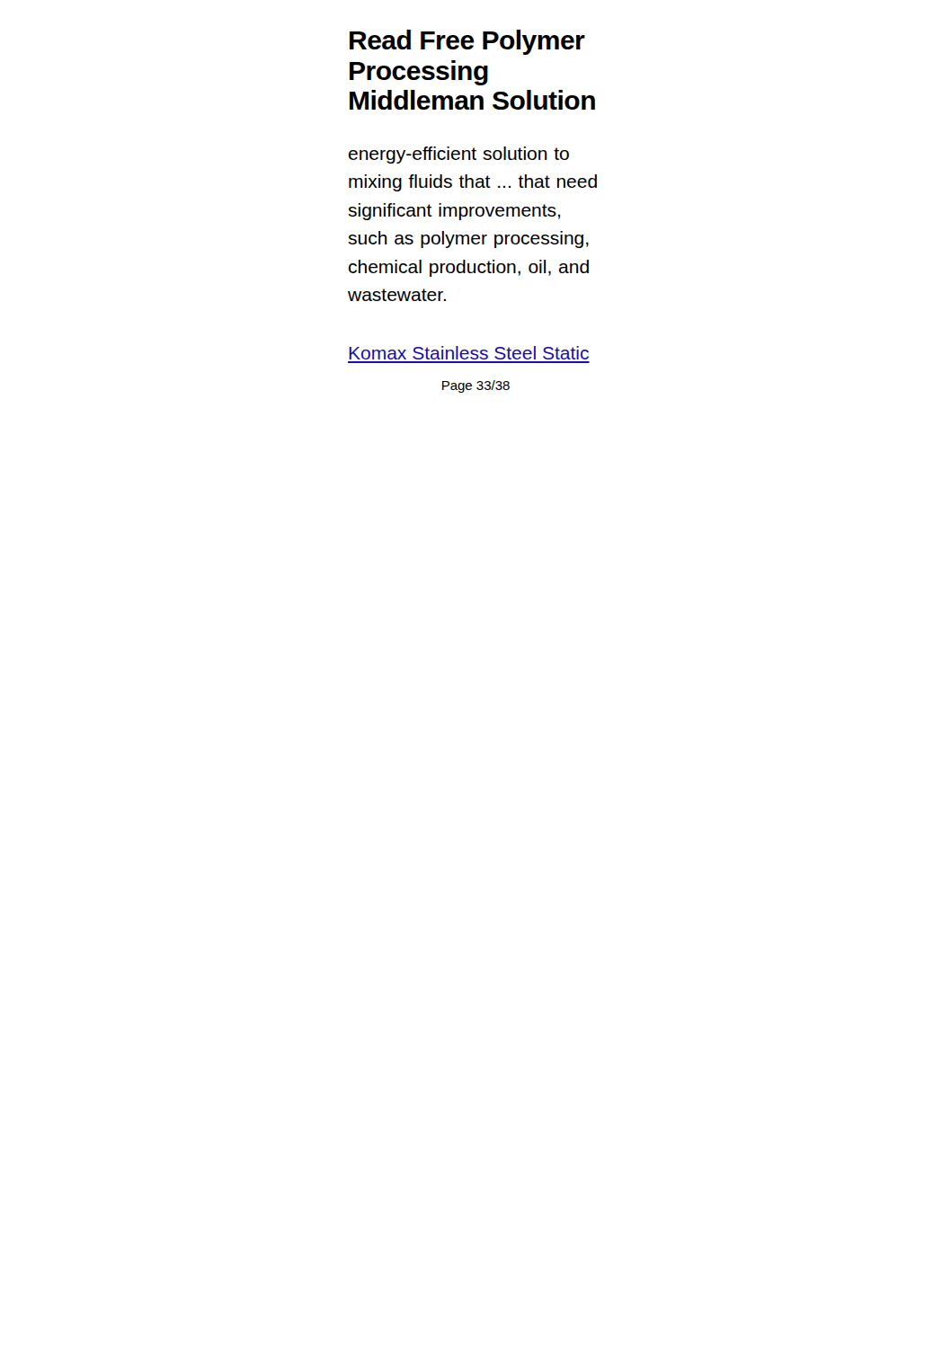Read Free Polymer Processing Middleman Solution
energy-efficient solution to mixing fluids that ... that need significant improvements, such as polymer processing, chemical production, oil, and wastewater.
Komax Stainless Steel Static
Page 33/38